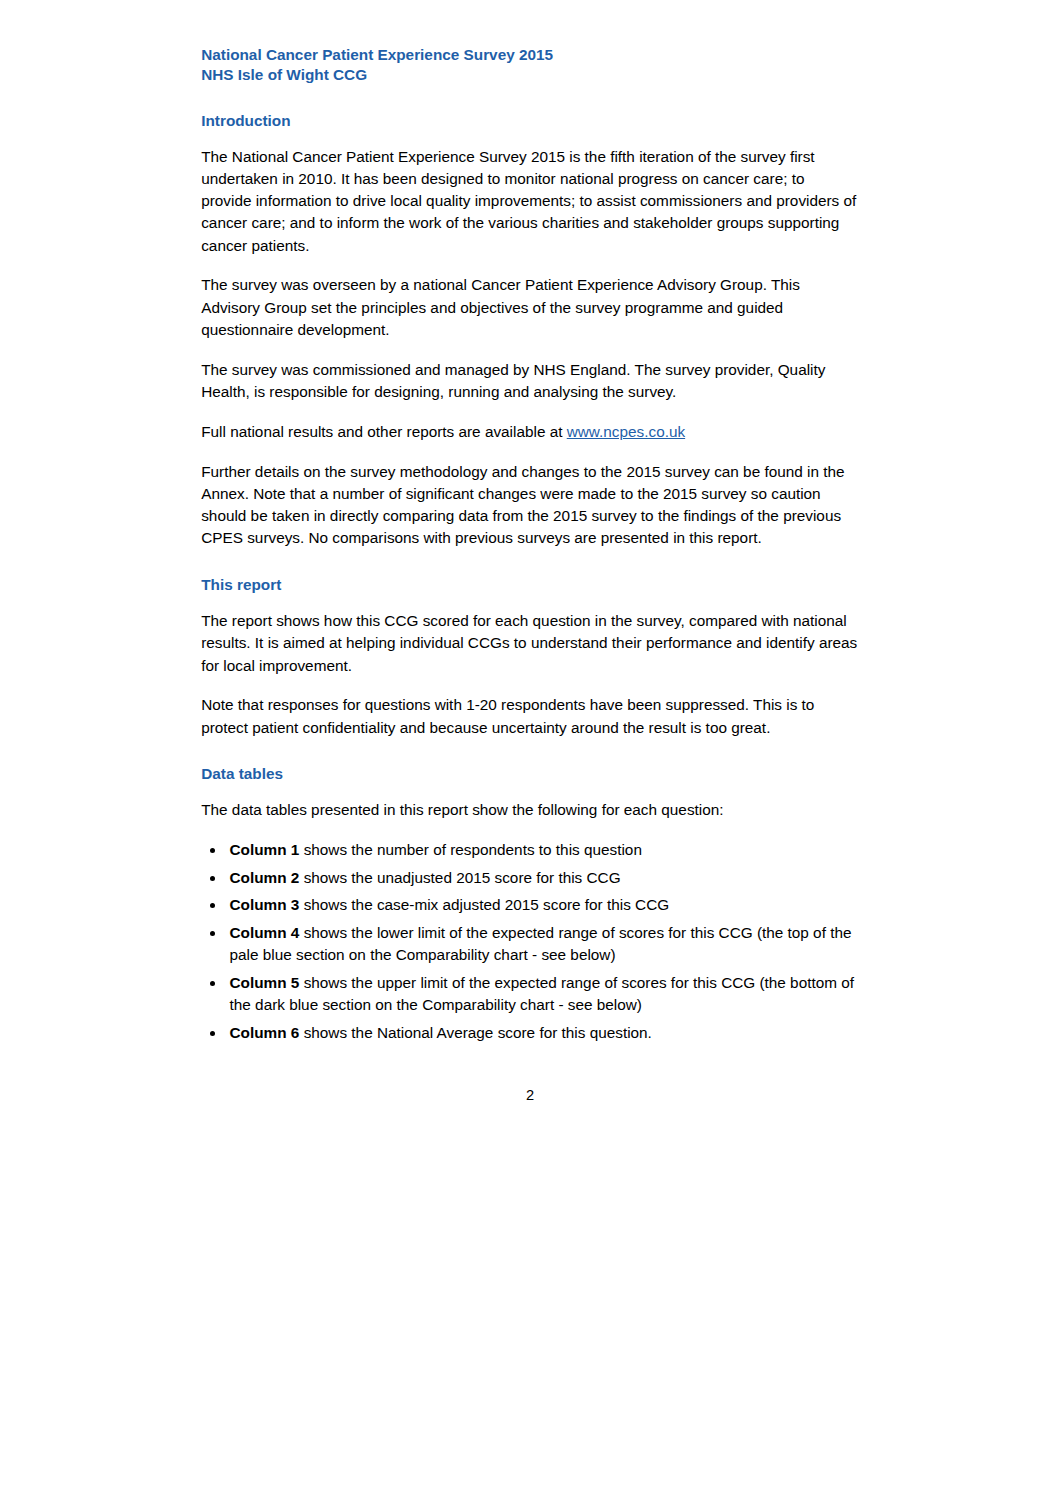National Cancer Patient Experience Survey 2015
NHS Isle of Wight CCG
Introduction
The National Cancer Patient Experience Survey 2015 is the fifth iteration of the survey first undertaken in 2010. It has been designed to monitor national progress on cancer care; to provide information to drive local quality improvements; to assist commissioners and providers of cancer care; and to inform the work of the various charities and stakeholder groups supporting cancer patients.
The survey was overseen by a national Cancer Patient Experience Advisory Group. This Advisory Group set the principles and objectives of the survey programme and guided questionnaire development.
The survey was commissioned and managed by NHS England. The survey provider, Quality Health, is responsible for designing, running and analysing the survey.
Full national results and other reports are available at www.ncpes.co.uk
Further details on the survey methodology and changes to the 2015 survey can be found in the Annex. Note that a number of significant changes were made to the 2015 survey so caution should be taken in directly comparing data from the 2015 survey to the findings of the previous CPES surveys. No comparisons with previous surveys are presented in this report.
This report
The report shows how this CCG scored for each question in the survey, compared with national results. It is aimed at helping individual CCGs to understand their performance and identify areas for local improvement.
Note that responses for questions with 1-20 respondents have been suppressed. This is to protect patient confidentiality and because uncertainty around the result is too great.
Data tables
The data tables presented in this report show the following for each question:
Column 1 shows the number of respondents to this question
Column 2 shows the unadjusted 2015 score for this CCG
Column 3 shows the case-mix adjusted 2015 score for this CCG
Column 4 shows the lower limit of the expected range of scores for this CCG (the top of the pale blue section on the Comparability chart - see below)
Column 5 shows the upper limit of the expected range of scores for this CCG (the bottom of the dark blue section on the Comparability chart - see below)
Column 6 shows the National Average score for this question.
2